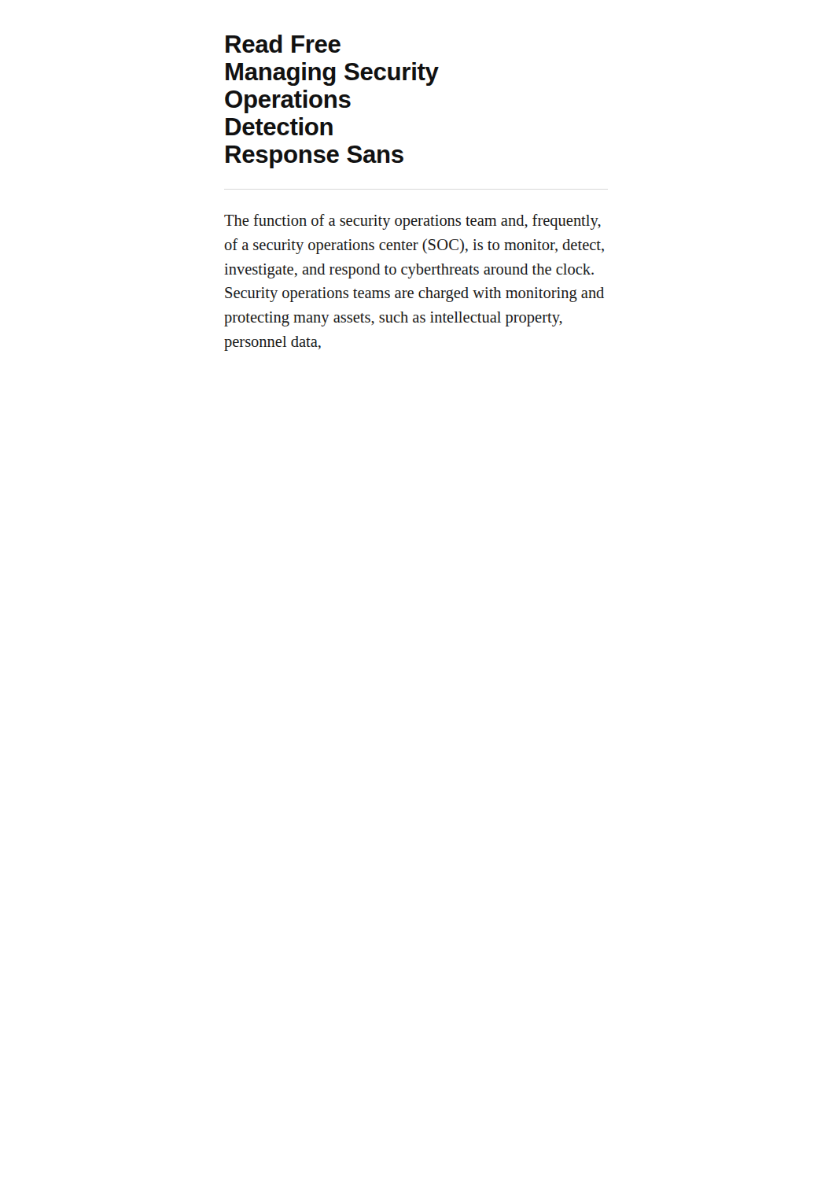Read Free Managing Security Operations Detection Response Sans
The function of a security operations team and, frequently, of a security operations center (SOC), is to monitor, detect, investigate, and respond to cyberthreats around the clock. Security operations teams are charged with monitoring and protecting many assets, such as intellectual property, personnel data,